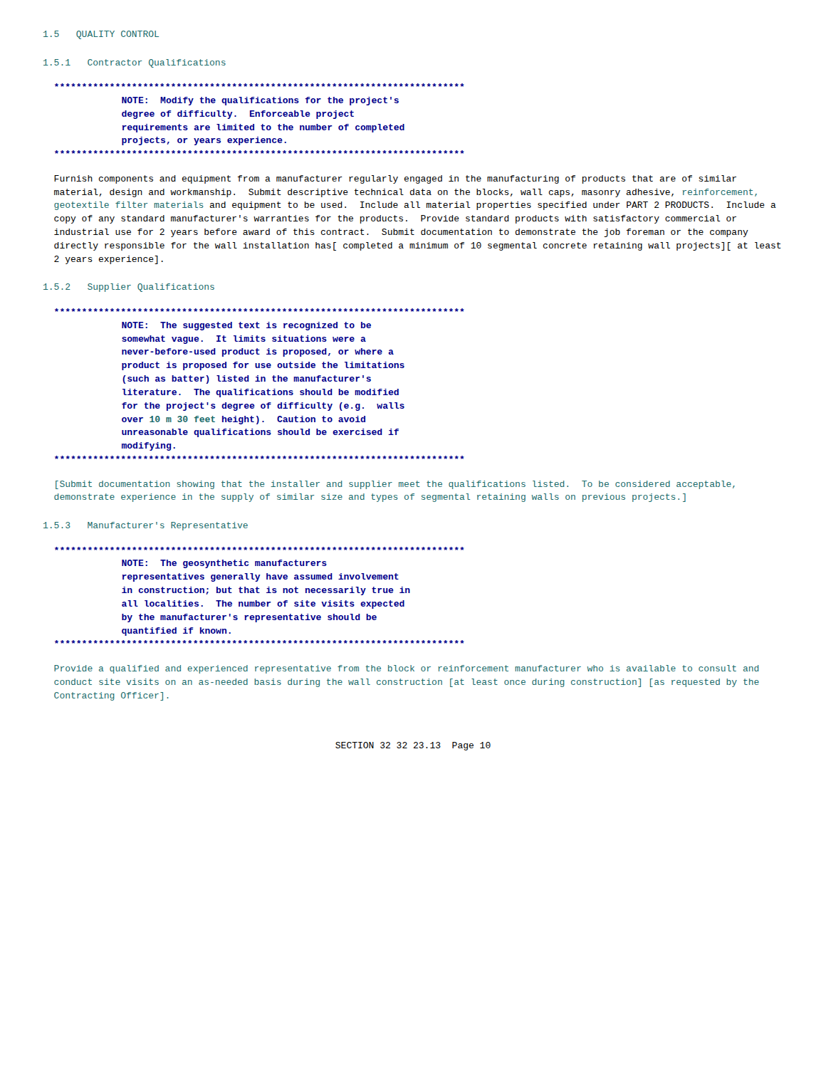1.5 QUALITY CONTROL
1.5.1 Contractor Qualifications
**************************************************************************
NOTE: Modify the qualifications for the project's
degree of difficulty. Enforceable project
requirements are limited to the number of completed
projects, or years experience.
**************************************************************************
Furnish components and equipment from a manufacturer regularly engaged in the manufacturing of products that are of similar material, design and workmanship. Submit descriptive technical data on the blocks, wall caps, masonry adhesive, reinforcement, geotextile filter materials and equipment to be used. Include all material properties specified under PART 2 PRODUCTS. Include a copy of any standard manufacturer's warranties for the products. Provide standard products with satisfactory commercial or industrial use for 2 years before award of this contract. Submit documentation to demonstrate the job foreman or the company directly responsible for the wall installation has[ completed a minimum of 10 segmental concrete retaining wall projects][ at least 2 years experience].
1.5.2 Supplier Qualifications
**************************************************************************
NOTE: The suggested text is recognized to be
somewhat vague. It limits situations were a
never-before-used product is proposed, or where a
product is proposed for use outside the limitations
(such as batter) listed in the manufacturer's
literature. The qualifications should be modified
for the project's degree of difficulty (e.g. walls
over 10 m 30 feet height). Caution to avoid
unreasonable qualifications should be exercised if
modifying.
**************************************************************************
[Submit documentation showing that the installer and supplier meet the qualifications listed. To be considered acceptable, demonstrate experience in the supply of similar size and types of segmental retaining walls on previous projects.]
1.5.3 Manufacturer's Representative
**************************************************************************
NOTE: The geosynthetic manufacturers
representatives generally have assumed involvement
in construction; but that is not necessarily true in
all localities. The number of site visits expected
by the manufacturer's representative should be
quantified if known.
**************************************************************************
Provide a qualified and experienced representative from the block or reinforcement manufacturer who is available to consult and conduct site visits on an as-needed basis during the wall construction [at least once during construction] [as requested by the Contracting Officer].
SECTION 32 32 23.13 Page 10